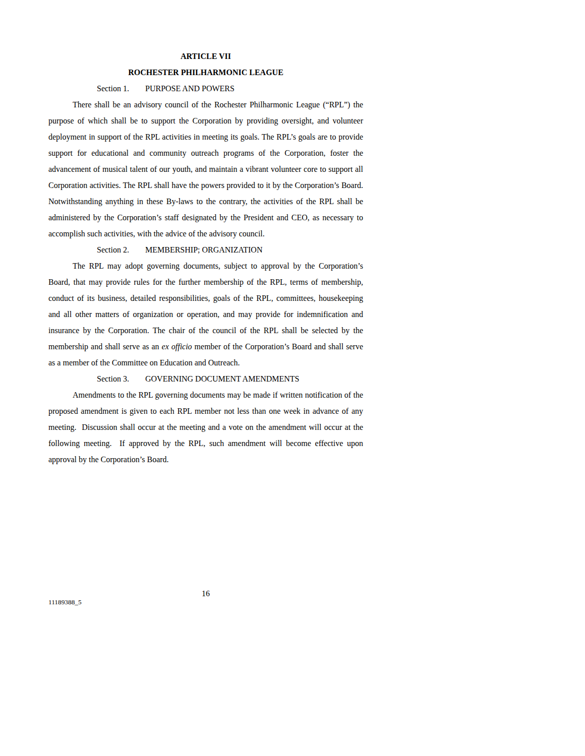ARTICLE VII
ROCHESTER PHILHARMONIC LEAGUE
Section 1. PURPOSE AND POWERS
There shall be an advisory council of the Rochester Philharmonic League (“RPL”) the purpose of which shall be to support the Corporation by providing oversight, and volunteer deployment in support of the RPL activities in meeting its goals. The RPL’s goals are to provide support for educational and community outreach programs of the Corporation, foster the advancement of musical talent of our youth, and maintain a vibrant volunteer core to support all Corporation activities. The RPL shall have the powers provided to it by the Corporation’s Board. Notwithstanding anything in these By-laws to the contrary, the activities of the RPL shall be administered by the Corporation’s staff designated by the President and CEO, as necessary to accomplish such activities, with the advice of the advisory council.
Section 2. MEMBERSHIP; ORGANIZATION
The RPL may adopt governing documents, subject to approval by the Corporation’s Board, that may provide rules for the further membership of the RPL, terms of membership, conduct of its business, detailed responsibilities, goals of the RPL, committees, housekeeping and all other matters of organization or operation, and may provide for indemnification and insurance by the Corporation. The chair of the council of the RPL shall be selected by the membership and shall serve as an ex officio member of the Corporation’s Board and shall serve as a member of the Committee on Education and Outreach.
Section 3. GOVERNING DOCUMENT AMENDMENTS
Amendments to the RPL governing documents may be made if written notification of the proposed amendment is given to each RPL member not less than one week in advance of any meeting. Discussion shall occur at the meeting and a vote on the amendment will occur at the following meeting. If approved by the RPL, such amendment will become effective upon approval by the Corporation’s Board.
16
11189388_5